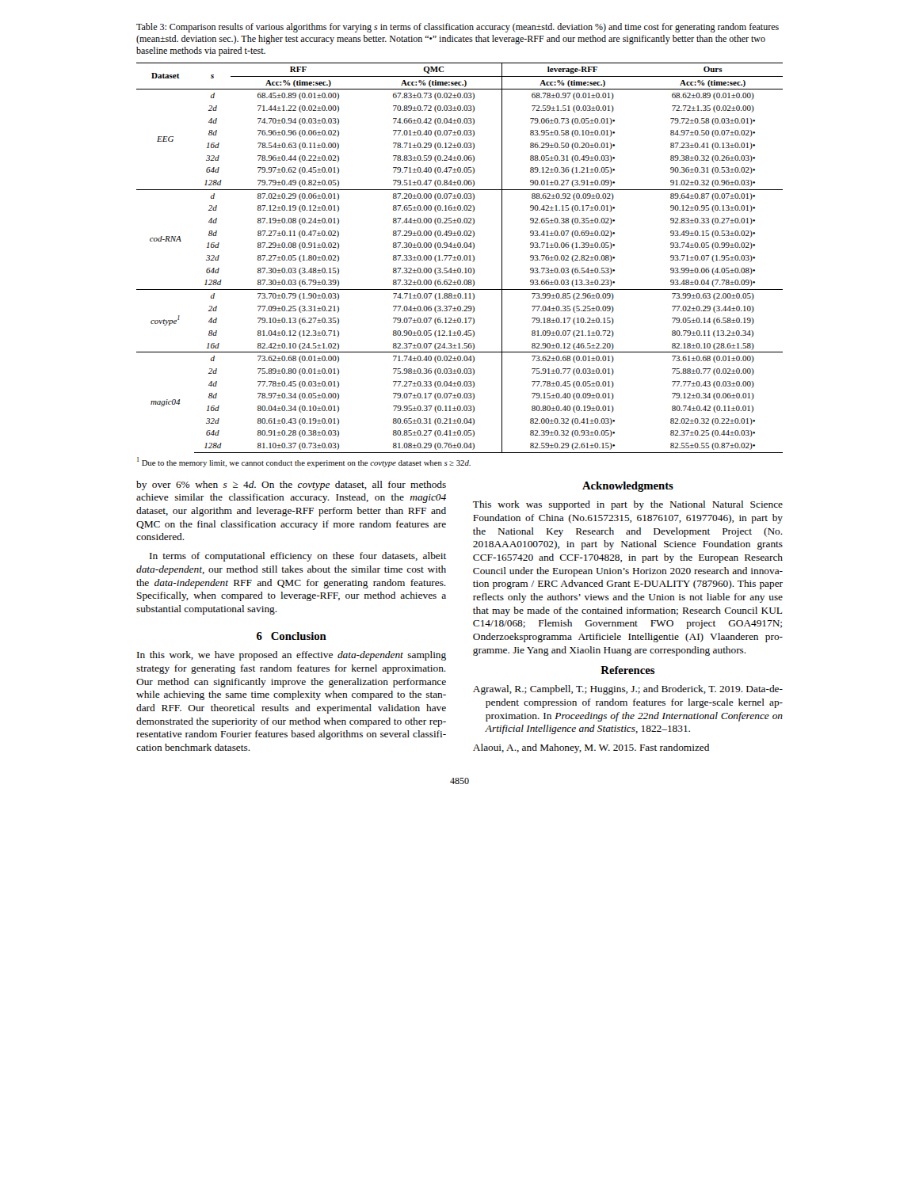Table 3: Comparison results of various algorithms for varying s in terms of classification accuracy (mean±std. deviation %) and time cost for generating random features (mean±std. deviation sec.). The higher test accuracy means better. Notation “•” indicates that leverage-RFF and our method are significantly better than the other two baseline methods via paired t-test.
| Dataset | s | RFF | QMC | leverage-RFF | Ours |
| --- | --- | --- | --- | --- | --- |
| Acc:% (time:sec.) | Acc:% (time:sec.) | Acc:% (time:sec.) | Acc:% (time:sec.) |
| EEG | d | 68.45±0.89 (0.01±0.00) | 67.83±0.73 (0.02±0.03) | 68.78±0.97 (0.01±0.01) | 68.62±0.89 (0.01±0.00) |
| 2d | 71.44±1.22 (0.02±0.00) | 70.89±0.72 (0.03±0.03) | 72.59±1.51 (0.03±0.01) | 72.72±1.35 (0.02±0.00) |
| 4d | 74.70±0.94 (0.03±0.03) | 74.66±0.42 (0.04±0.03) | 79.06±0.73 (0.05±0.01)• | 79.72±0.58 (0.03±0.01)• |
| 8d | 76.96±0.96 (0.06±0.02) | 77.01±0.40 (0.07±0.03) | 83.95±0.58 (0.10±0.01)• | 84.97±0.50 (0.07±0.02)• |
| 16d | 78.54±0.63 (0.11±0.00) | 78.71±0.29 (0.12±0.03) | 86.29±0.50 (0.20±0.01)• | 87.23±0.41 (0.13±0.01)• |
| 32d | 78.96±0.44 (0.22±0.02) | 78.83±0.59 (0.24±0.06) | 88.05±0.31 (0.49±0.03)• | 89.38±0.32 (0.26±0.03)• |
| 64d | 79.97±0.62 (0.45±0.01) | 79.71±0.40 (0.47±0.05) | 89.12±0.36 (1.21±0.05)• | 90.36±0.31 (0.53±0.02)• |
| 128d | 79.79±0.49 (0.82±0.05) | 79.51±0.47 (0.84±0.06) | 90.01±0.27 (3.91±0.09)• | 91.02±0.32 (0.96±0.03)• |
| cod-RNA | d | 87.02±0.29 (0.06±0.01) | 87.20±0.00 (0.07±0.03) | 88.62±0.92 (0.09±0.02) | 89.64±0.87 (0.07±0.01)• |
| 2d | 87.12±0.19 (0.12±0.01) | 87.65±0.00 (0.16±0.02) | 90.42±1.15 (0.17±0.01)• | 90.12±0.95 (0.13±0.01)• |
| 4d | 87.19±0.08 (0.24±0.01) | 87.44±0.00 (0.25±0.02) | 92.65±0.38 (0.35±0.02)• | 92.83±0.33 (0.27±0.01)• |
| 8d | 87.27±0.11 (0.47±0.02) | 87.29±0.00 (0.49±0.02) | 93.41±0.07 (0.69±0.02)• | 93.49±0.15 (0.53±0.02)• |
| 16d | 87.29±0.08 (0.91±0.02) | 87.30±0.00 (0.94±0.04) | 93.71±0.06 (1.39±0.05)• | 93.74±0.05 (0.99±0.02)• |
| 32d | 87.27±0.05 (1.80±0.02) | 87.33±0.00 (1.77±0.01) | 93.76±0.02 (2.82±0.08)• | 93.71±0.07 (1.95±0.03)• |
| 64d | 87.30±0.03 (3.48±0.15) | 87.32±0.00 (3.54±0.10) | 93.73±0.03 (6.54±0.53)• | 93.99±0.06 (4.05±0.08)• |
| 128d | 87.30±0.03 (6.79±0.39) | 87.32±0.00 (6.62±0.08) | 93.66±0.03 (13.3±0.23)• | 93.48±0.04 (7.78±0.09)• |
| covtype 1 | d | 73.70±0.79 (1.90±0.03) | 74.71±0.07 (1.88±0.11) | 73.99±0.85 (2.96±0.09) | 73.99±0.63 (2.00±0.05) |
| 2d | 77.09±0.25 (3.31±0.21) | 77.04±0.06 (3.37±0.29) | 77.04±0.35 (5.25±0.09) | 77.02±0.29 (3.44±0.10) |
| 4d | 79.10±0.13 (6.27±0.35) | 79.07±0.07 (6.12±0.17) | 79.18±0.17 (10.2±0.15) | 79.05±0.14 (6.58±0.19) |
| 8d | 81.04±0.12 (12.3±0.71) | 80.90±0.05 (12.1±0.45) | 81.09±0.07 (21.1±0.72) | 80.79±0.11 (13.2±0.34) |
| 16d | 82.42±0.10 (24.5±1.02) | 82.37±0.07 (24.3±1.56) | 82.90±0.12 (46.5±2.20) | 82.18±0.10 (28.6±1.58) |
| magic04 | d | 73.62±0.68 (0.01±0.00) | 71.74±0.40 (0.02±0.04) | 73.62±0.68 (0.01±0.01) | 73.61±0.68 (0.01±0.00) |
| 2d | 75.89±0.80 (0.01±0.01) | 75.98±0.36 (0.03±0.03) | 75.91±0.77 (0.03±0.01) | 75.88±0.77 (0.02±0.00) |
| 4d | 77.78±0.45 (0.03±0.01) | 77.27±0.33 (0.04±0.03) | 77.78±0.45 (0.05±0.01) | 77.77±0.43 (0.03±0.00) |
| 8d | 78.97±0.34 (0.05±0.00) | 79.07±0.17 (0.07±0.03) | 79.15±0.40 (0.09±0.01) | 79.12±0.34 (0.06±0.01) |
| 16d | 80.04±0.34 (0.10±0.01) | 79.95±0.37 (0.11±0.03) | 80.80±0.40 (0.19±0.01) | 80.74±0.42 (0.11±0.01) |
| 32d | 80.61±0.43 (0.19±0.01) | 80.65±0.31 (0.21±0.04) | 82.00±0.32 (0.41±0.03)• | 82.02±0.32 (0.22±0.01)• |
| 64d | 80.91±0.28 (0.38±0.03) | 80.85±0.27 (0.41±0.05) | 82.39±0.32 (0.93±0.05)• | 82.37±0.25 (0.44±0.03)• |
| 128d | 81.10±0.37 (0.73±0.03) | 81.08±0.29 (0.76±0.04) | 82.59±0.29 (2.61±0.15)• | 82.55±0.55 (0.87±0.02)• |
1 Due to the memory limit, we cannot conduct the experiment on the covtype dataset when s ≥ 32d.
by over 6% when s ≥ 4d. On the covtype dataset, all four methods achieve similar the classification accuracy. Instead, on the magic04 dataset, our algorithm and leverage-RFF perform better than RFF and QMC on the final classification accuracy if more random features are considered.
In terms of computational efficiency on these four datasets, albeit data-dependent, our method still takes about the similar time cost with the data-independent RFF and QMC for generating random features. Specifically, when compared to leverage-RFF, our method achieves a substantial computational saving.
6 Conclusion
In this work, we have proposed an effective data-dependent sampling strategy for generating fast random features for kernel approximation. Our method can significantly improve the generalization performance while achieving the same time complexity when compared to the standard RFF. Our theoretical results and experimental validation have demonstrated the superiority of our method when compared to other representative random Fourier features based algorithms on several classification benchmark datasets.
Acknowledgments
This work was supported in part by the National Natural Science Foundation of China (No.61572315, 61876107, 61977046), in part by the National Key Research and Development Project (No. 2018AAA0100702), in part by National Science Foundation grants CCF-1657420 and CCF-1704828, in part by the European Research Council under the European Union’s Horizon 2020 research and innovation program / ERC Advanced Grant E-DUALITY (787960). This paper reflects only the authors’ views and the Union is not liable for any use that may be made of the contained information; Research Council KUL C14/18/068; Flemish Government FWO project GOA4917N; Onderzoeksprogramma Artificiele Intelligentie (AI) Vlaanderen programme. Jie Yang and Xiaolin Huang are corresponding authors.
References
Agrawal, R.; Campbell, T.; Huggins, J.; and Broderick, T. 2019. Data-dependent compression of random features for large-scale kernel approximation. In Proceedings of the 22nd International Conference on Artificial Intelligence and Statistics, 1822–1831.
Alaoui, A., and Mahoney, M. W. 2015. Fast randomized
4850